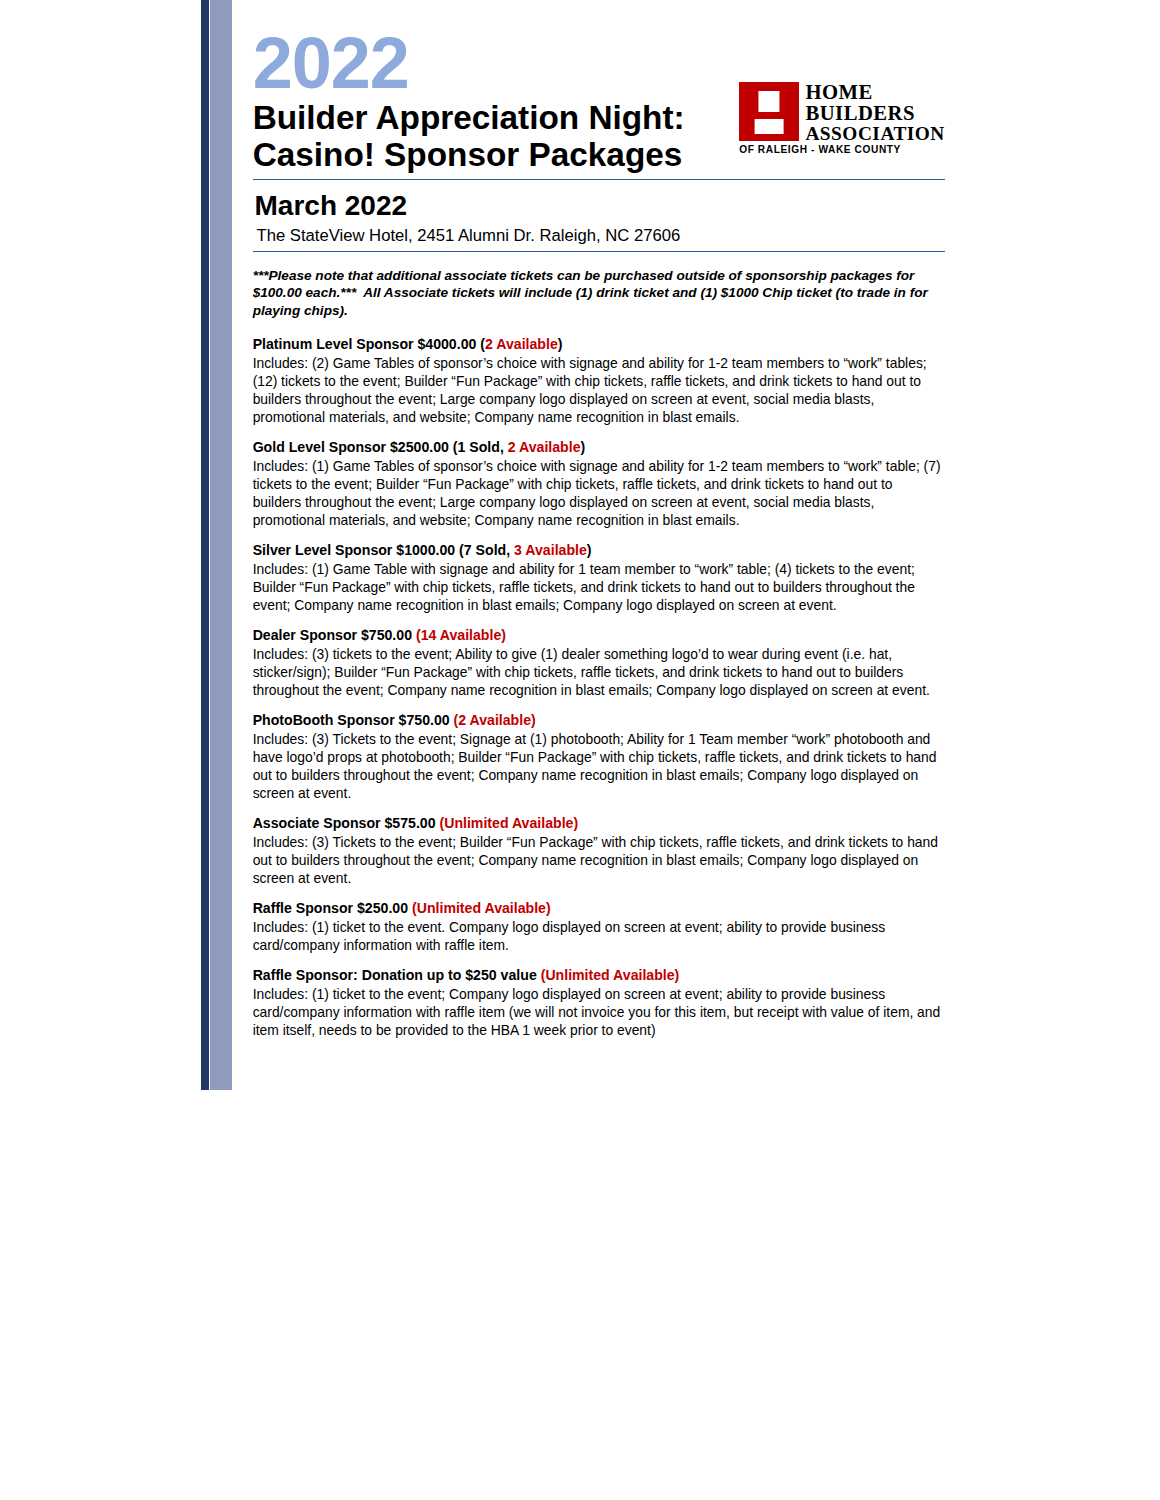2022
Builder Appreciation Night:
Casino! Sponsor Packages
HOME BUILDERS ASSOCIATION
OF RALEIGH - WAKE COUNTY
March 2022
The StateView Hotel, 2451 Alumni Dr. Raleigh, NC 27606
***Please note that additional associate tickets can be purchased outside of sponsorship packages for $100.00 each.*** All Associate tickets will include (1) drink ticket and (1) $1000 Chip ticket (to trade in for playing chips).
Platinum Level Sponsor $4000.00 (2 Available)
Includes: (2) Game Tables of sponsor’s choice with signage and ability for 1-2 team members to “work” tables; (12) tickets to the event; Builder “Fun Package” with chip tickets, raffle tickets, and drink tickets to hand out to builders throughout the event; Large company logo displayed on screen at event, social media blasts, promotional materials, and website; Company name recognition in blast emails.
Gold Level Sponsor $2500.00 (1 Sold, 2 Available)
Includes: (1) Game Tables of sponsor’s choice with signage and ability for 1-2 team members to “work” table; (7) tickets to the event; Builder “Fun Package” with chip tickets, raffle tickets, and drink tickets to hand out to builders throughout the event; Large company logo displayed on screen at event, social media blasts, promotional materials, and website; Company name recognition in blast emails.
Silver Level Sponsor $1000.00 (7 Sold, 3 Available)
Includes: (1) Game Table with signage and ability for 1 team member to “work” table; (4) tickets to the event; Builder “Fun Package” with chip tickets, raffle tickets, and drink tickets to hand out to builders throughout the event; Company name recognition in blast emails; Company logo displayed on screen at event.
Dealer Sponsor $750.00 (14 Available)
Includes: (3) tickets to the event; Ability to give (1) dealer something logo’d to wear during event (i.e. hat, sticker/sign); Builder “Fun Package” with chip tickets, raffle tickets, and drink tickets to hand out to builders throughout the event; Company name recognition in blast emails; Company logo displayed on screen at event.
PhotoBooth Sponsor $750.00 (2 Available)
Includes: (3) Tickets to the event; Signage at (1) photobooth; Ability for 1 Team member “work” photobooth and have logo’d props at photobooth; Builder “Fun Package” with chip tickets, raffle tickets, and drink tickets to hand out to builders throughout the event; Company name recognition in blast emails; Company logo displayed on screen at event.
Associate Sponsor $575.00 (Unlimited Available)
Includes: (3) Tickets to the event; Builder “Fun Package” with chip tickets, raffle tickets, and drink tickets to hand out to builders throughout the event; Company name recognition in blast emails; Company logo displayed on screen at event.
Raffle Sponsor $250.00 (Unlimited Available)
Includes: (1) ticket to the event. Company logo displayed on screen at event; ability to provide business card/company information with raffle item.
Raffle Sponsor: Donation up to $250 value (Unlimited Available)
Includes: (1) ticket to the event; Company logo displayed on screen at event; ability to provide business card/company information with raffle item (we will not invoice you for this item, but receipt with value of item, and item itself, needs to be provided to the HBA 1 week prior to event)